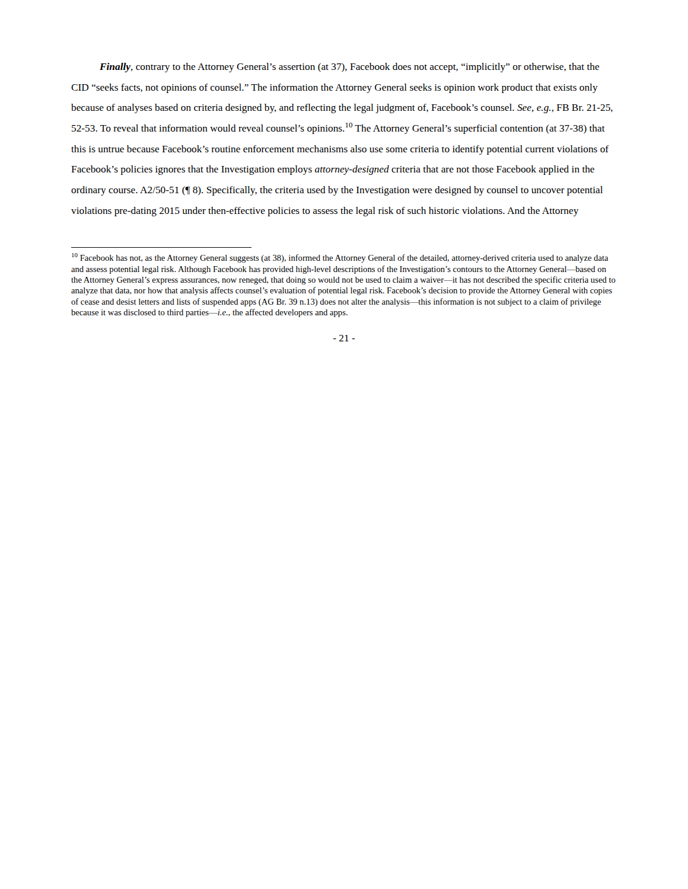Finally, contrary to the Attorney General’s assertion (at 37), Facebook does not accept, “implicitly” or otherwise, that the CID “seeks facts, not opinions of counsel.” The information the Attorney General seeks is opinion work product that exists only because of analyses based on criteria designed by, and reflecting the legal judgment of, Facebook’s counsel. See, e.g., FB Br. 21-25, 52-53. To reveal that information would reveal counsel’s opinions.10 The Attorney General’s superficial contention (at 37-38) that this is untrue because Facebook’s routine enforcement mechanisms also use some criteria to identify potential current violations of Facebook’s policies ignores that the Investigation employs attorney-designed criteria that are not those Facebook applied in the ordinary course. A2/50-51 (¶ 8). Specifically, the criteria used by the Investigation were designed by counsel to uncover potential violations pre-dating 2015 under then-effective policies to assess the legal risk of such historic violations. And the Attorney
10 Facebook has not, as the Attorney General suggests (at 38), informed the Attorney General of the detailed, attorney-derived criteria used to analyze data and assess potential legal risk. Although Facebook has provided high-level descriptions of the Investigation’s contours to the Attorney General—based on the Attorney General’s express assurances, now reneged, that doing so would not be used to claim a waiver—it has not described the specific criteria used to analyze that data, nor how that analysis affects counsel’s evaluation of potential legal risk. Facebook’s decision to provide the Attorney General with copies of cease and desist letters and lists of suspended apps (AG Br. 39 n.13) does not alter the analysis—this information is not subject to a claim of privilege because it was disclosed to third parties—i.e., the affected developers and apps.
- 21 -